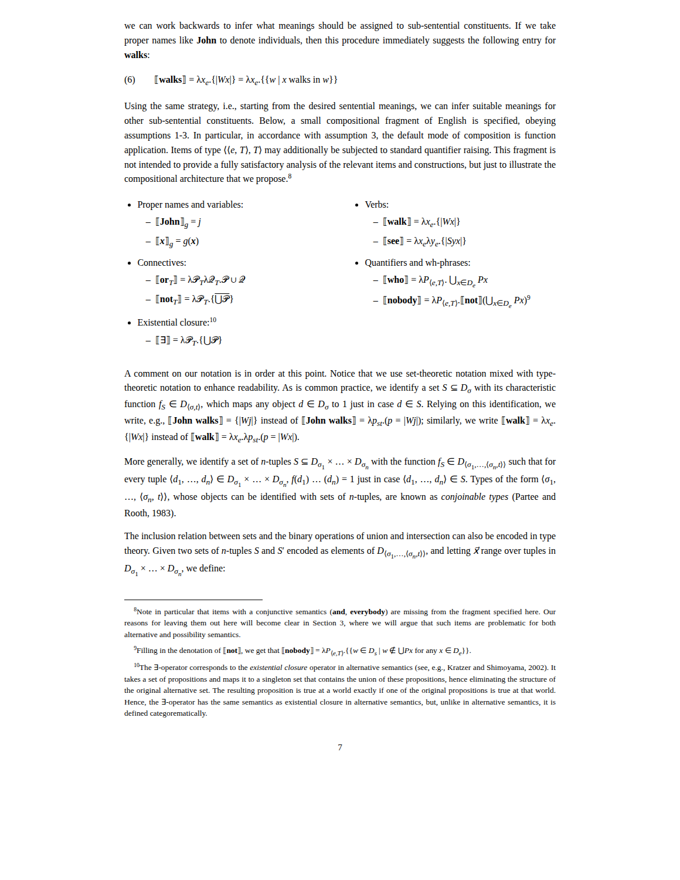we can work backwards to infer what meanings should be assigned to sub-sentential constituents. If we take proper names like John to denote individuals, then this procedure immediately suggests the following entry for walks:
(6)
⟦walks⟧ = λxe.{|Wx|} = λxe.{{w | x walks in w}}
Using the same strategy, i.e., starting from the desired sentential meanings, we can infer suitable meanings for other sub-sentential constituents. Below, a small compositional fragment of English is specified, obeying assumptions 1-3. In particular, in accordance with assumption 3, the default mode of composition is function application. Items of type ⟨⟨e, T⟩, T⟩ may additionally be subjected to standard quantifier raising. This fragment is not intended to provide a fully satisfactory analysis of the relevant items and constructions, but just to illustrate the compositional architecture that we propose.8
Proper names and variables:
⟦John⟧g = j
⟦x⟧g = g(x)
Connectives:
⟦orT⟧ = λ𝒫Tλ𝒬T.𝒫 ∪ 𝒬
⟦notT⟧ = λ𝒫T.{⋃𝒫}
Existential closure:10
⟦∃⟧ = λ𝒫T.{⋃𝒫}
Verbs:
⟦walk⟧ = λxe.{|Wx|}
⟦see⟧ = λxeλye.{|Syx|}
Quantifiers and wh-phrases:
⟦who⟧ = λP⟨e,T⟩. ⋃x∈De Px
⟦nobody⟧ = λP⟨e,T⟩.⟦not⟧(⋃x∈De Px)9
A comment on our notation is in order at this point. Notice that we use set-theoretic notation mixed with type-theoretic notation to enhance readability. As is common practice, we identify a set S ⊆ Dσ with its characteristic function fS ∈ D⟨σ,t⟩, which maps any object d ∈ Dσ to 1 just in case d ∈ S. Relying on this identification, we write, e.g., ⟦John walks⟧ = {|Wj|} instead of ⟦John walks⟧ = λpst.(p = |Wj|); similarly, we write ⟦walk⟧ = λxe.{|Wx|} instead of ⟦walk⟧ = λxe.λpst.(p = |Wx|).
More generally, we identify a set of n-tuples S ⊆ Dσ1 × … × Dσn with the function fS ∈ D⟨σ1,…,⟨σn,t⟩⟩ such that for every tuple ⟨d1, …, dn⟩ ∈ Dσ1 × … × Dσn, f(d1) … (dn) = 1 just in case ⟨d1, …, dn⟩ ∈ S. Types of the form ⟨σ1, …, ⟨σn, t⟩⟩, whose objects can be identified with sets of n-tuples, are known as conjoinable types (Partee and Rooth, 1983).
The inclusion relation between sets and the binary operations of union and intersection can also be encoded in type theory. Given two sets of n-tuples S and S′ encoded as elements of D⟨σ1,…,⟨σn,t⟩⟩, and letting x⃗ range over tuples in Dσ1 × … × Dσn, we define:
8Note in particular that items with a conjunctive semantics (and, everybody) are missing from the fragment specified here. Our reasons for leaving them out here will become clear in Section 3, where we will argue that such items are problematic for both alternative and possibility semantics.
9Filling in the denotation of ⟦not⟧, we get that ⟦nobody⟧ = λP⟨e,T⟩.{{w ∈ Ds | w ∉ ⋃Px for any x ∈ De}}.
10The ∃-operator corresponds to the existential closure operator in alternative semantics (see, e.g., Kratzer and Shimoyama, 2002). It takes a set of propositions and maps it to a singleton set that contains the union of these propositions, hence eliminating the structure of the original alternative set. The resulting proposition is true at a world exactly if one of the original propositions is true at that world. Hence, the ∃-operator has the same semantics as existential closure in alternative semantics, but, unlike in alternative semantics, it is defined categorematically.
7